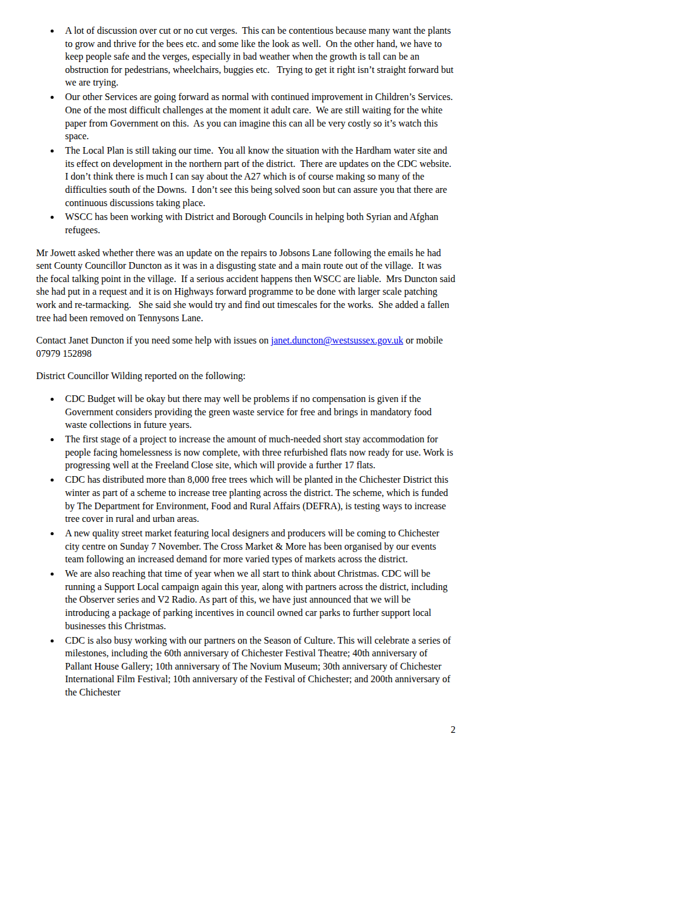A lot of discussion over cut or no cut verges. This can be contentious because many want the plants to grow and thrive for the bees etc. and some like the look as well. On the other hand, we have to keep people safe and the verges, especially in bad weather when the growth is tall can be an obstruction for pedestrians, wheelchairs, buggies etc. Trying to get it right isn’t straight forward but we are trying.
Our other Services are going forward as normal with continued improvement in Children’s Services. One of the most difficult challenges at the moment it adult care. We are still waiting for the white paper from Government on this. As you can imagine this can all be very costly so it’s watch this space.
The Local Plan is still taking our time. You all know the situation with the Hardham water site and its effect on development in the northern part of the district. There are updates on the CDC website. I don’t think there is much I can say about the A27 which is of course making so many of the difficulties south of the Downs. I don’t see this being solved soon but can assure you that there are continuous discussions taking place.
WSCC has been working with District and Borough Councils in helping both Syrian and Afghan refugees.
Mr Jowett asked whether there was an update on the repairs to Jobsons Lane following the emails he had sent County Councillor Duncton as it was in a disgusting state and a main route out of the village. It was the focal talking point in the village. If a serious accident happens then WSCC are liable. Mrs Duncton said she had put in a request and it is on Highways forward programme to be done with larger scale patching work and re-tarmacking. She said she would try and find out timescales for the works. She added a fallen tree had been removed on Tennysons Lane.
Contact Janet Duncton if you need some help with issues on janet.duncton@westsussex.gov.uk or mobile 07979 152898
District Councillor Wilding reported on the following:
CDC Budget will be okay but there may well be problems if no compensation is given if the Government considers providing the green waste service for free and brings in mandatory food waste collections in future years.
The first stage of a project to increase the amount of much-needed short stay accommodation for people facing homelessness is now complete, with three refurbished flats now ready for use. Work is progressing well at the Freeland Close site, which will provide a further 17 flats.
CDC has distributed more than 8,000 free trees which will be planted in the Chichester District this winter as part of a scheme to increase tree planting across the district. The scheme, which is funded by The Department for Environment, Food and Rural Affairs (DEFRA), is testing ways to increase tree cover in rural and urban areas.
A new quality street market featuring local designers and producers will be coming to Chichester city centre on Sunday 7 November. The Cross Market & More has been organised by our events team following an increased demand for more varied types of markets across the district.
We are also reaching that time of year when we all start to think about Christmas. CDC will be running a Support Local campaign again this year, along with partners across the district, including the Observer series and V2 Radio. As part of this, we have just announced that we will be introducing a package of parking incentives in council owned car parks to further support local businesses this Christmas.
CDC is also busy working with our partners on the Season of Culture. This will celebrate a series of milestones, including the 60th anniversary of Chichester Festival Theatre; 40th anniversary of Pallant House Gallery; 10th anniversary of The Novium Museum; 30th anniversary of Chichester International Film Festival; 10th anniversary of the Festival of Chichester; and 200th anniversary of the Chichester
2